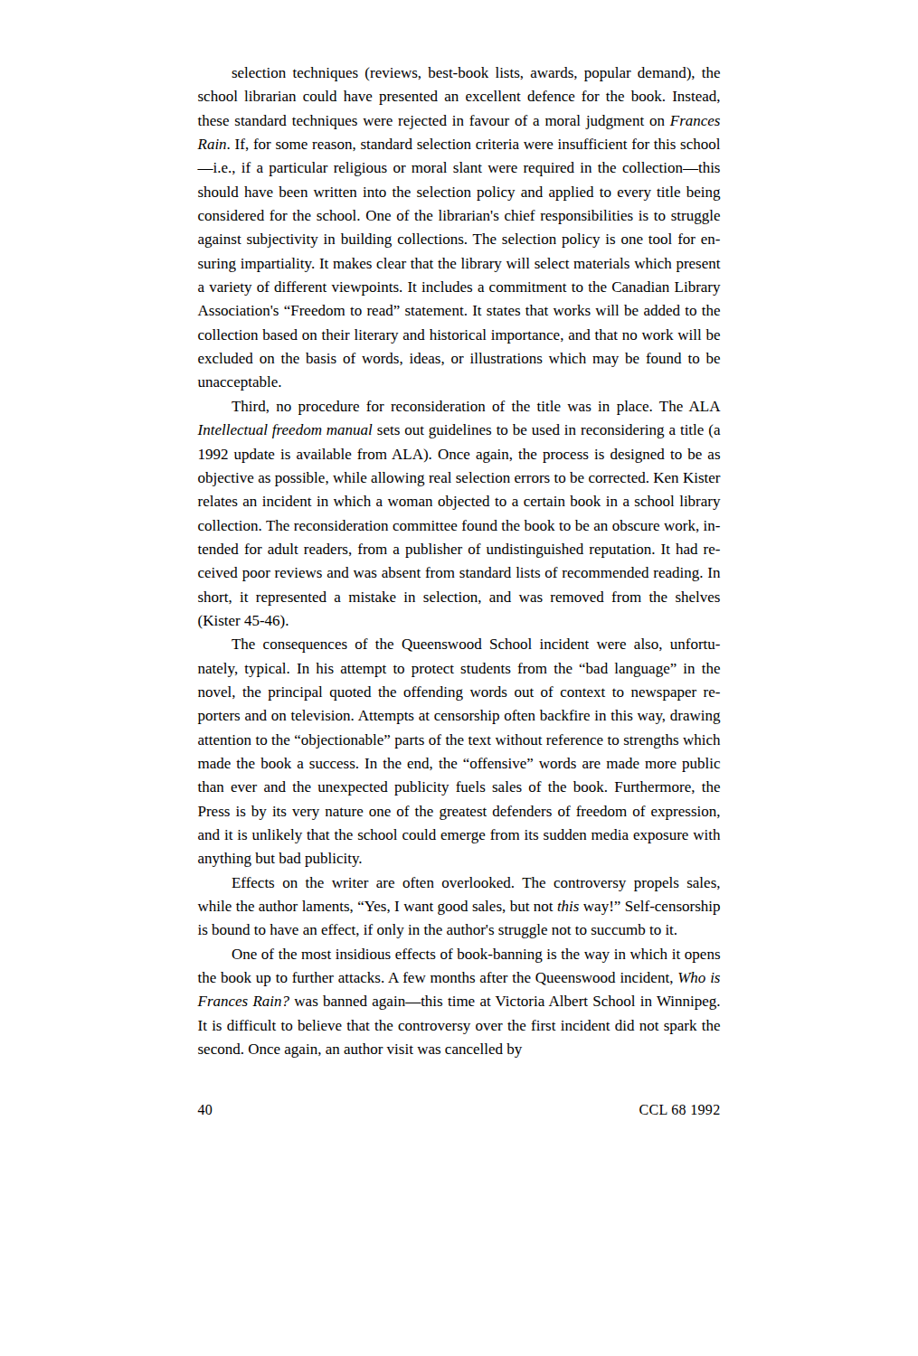selection techniques (reviews, best-book lists, awards, popular demand), the school librarian could have presented an excellent defence for the book. Instead, these standard techniques were rejected in favour of a moral judgment on Frances Rain. If, for some reason, standard selection criteria were insufficient for this school—i.e., if a particular religious or moral slant were required in the collection—this should have been written into the selection policy and applied to every title being considered for the school. One of the librarian's chief responsibilities is to struggle against subjectivity in building collections. The selection policy is one tool for ensuring impartiality. It makes clear that the library will select materials which present a variety of different viewpoints. It includes a commitment to the Canadian Library Association's “Freedom to read” statement. It states that works will be added to the collection based on their literary and historical importance, and that no work will be excluded on the basis of words, ideas, or illustrations which may be found to be unacceptable.
Third, no procedure for reconsideration of the title was in place. The ALA Intellectual freedom manual sets out guidelines to be used in reconsidering a title (a 1992 update is available from ALA). Once again, the process is designed to be as objective as possible, while allowing real selection errors to be corrected. Ken Kister relates an incident in which a woman objected to a certain book in a school library collection. The reconsideration committee found the book to be an obscure work, intended for adult readers, from a publisher of undistinguished reputation. It had received poor reviews and was absent from standard lists of recommended reading. In short, it represented a mistake in selection, and was removed from the shelves (Kister 45-46).
The consequences of the Queenswood School incident were also, unfortunately, typical. In his attempt to protect students from the “bad language” in the novel, the principal quoted the offending words out of context to newspaper reporters and on television. Attempts at censorship often backfire in this way, drawing attention to the “objectionable” parts of the text without reference to strengths which made the book a success. In the end, the “offensive” words are made more public than ever and the unexpected publicity fuels sales of the book. Furthermore, the Press is by its very nature one of the greatest defenders of freedom of expression, and it is unlikely that the school could emerge from its sudden media exposure with anything but bad publicity.
Effects on the writer are often overlooked. The controversy propels sales, while the author laments, “Yes, I want good sales, but not this way!” Self-censorship is bound to have an effect, if only in the author's struggle not to succumb to it.
One of the most insidious effects of book-banning is the way in which it opens the book up to further attacks. A few months after the Queenswood incident, Who is Frances Rain? was banned again—this time at Victoria Albert School in Winnipeg. It is difficult to believe that the controversy over the first incident did not spark the second. Once again, an author visit was cancelled by
40 CCL 68 1992